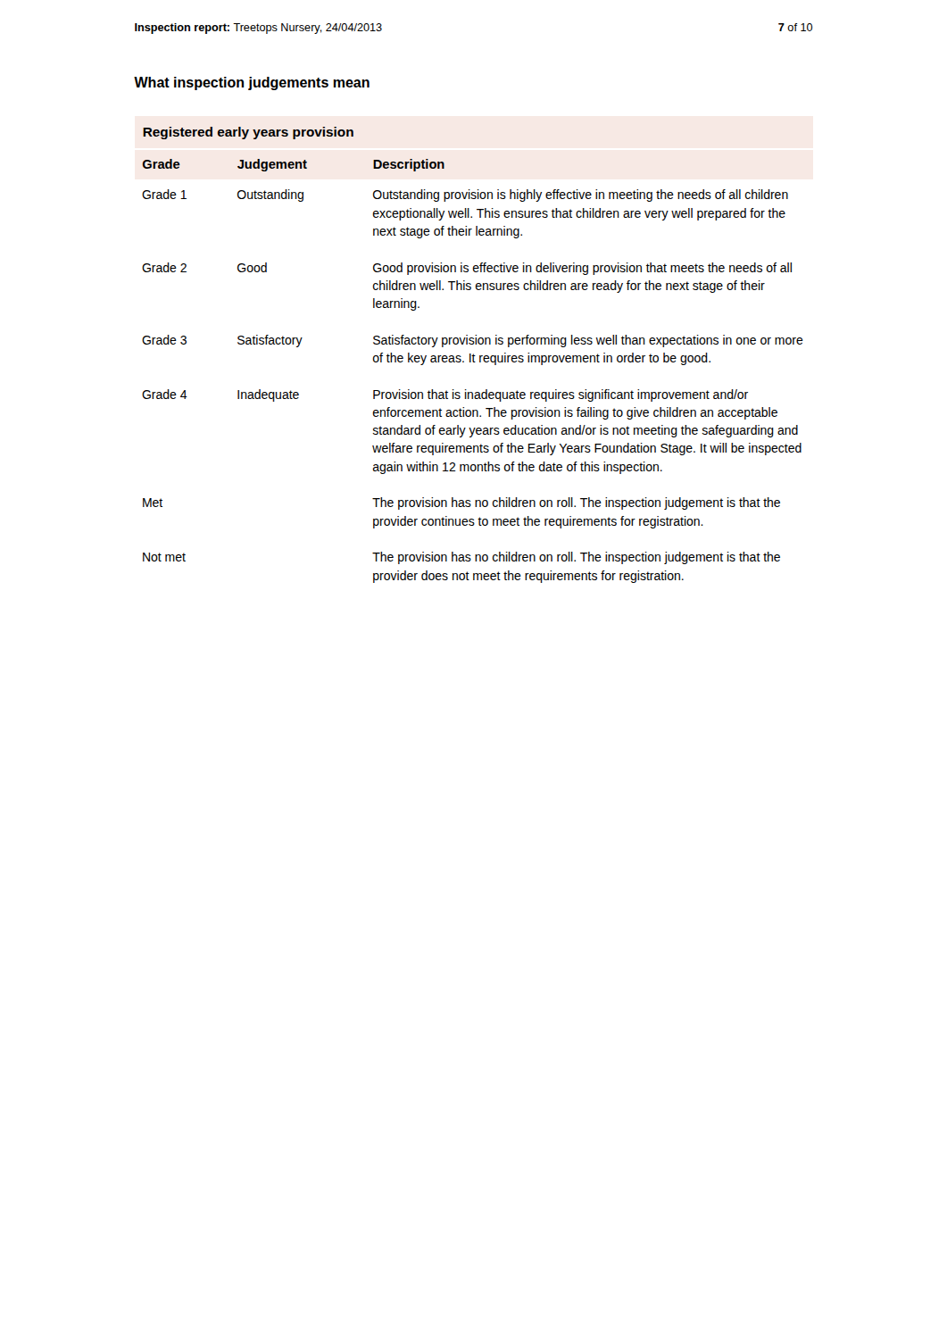Inspection report: Treetops Nursery, 24/04/2013
7 of 10
What inspection judgements mean
Registered early years provision
| Grade | Judgement | Description |
| --- | --- | --- |
| Grade 1 | Outstanding | Outstanding provision is highly effective in meeting the needs of all children exceptionally well. This ensures that children are very well prepared for the next stage of their learning. |
| Grade 2 | Good | Good provision is effective in delivering provision that meets the needs of all children well. This ensures children are ready for the next stage of their learning. |
| Grade 3 | Satisfactory | Satisfactory provision is performing less well than expectations in one or more of the key areas. It requires improvement in order to be good. |
| Grade 4 | Inadequate | Provision that is inadequate requires significant improvement and/or enforcement action. The provision is failing to give children an acceptable standard of early years education and/or is not meeting the safeguarding and welfare requirements of the Early Years Foundation Stage. It will be inspected again within 12 months of the date of this inspection. |
| Met | | The provision has no children on roll. The inspection judgement is that the provider continues to meet the requirements for registration. |
| Not met | | The provision has no children on roll. The inspection judgement is that the provider does not meet the requirements for registration. |